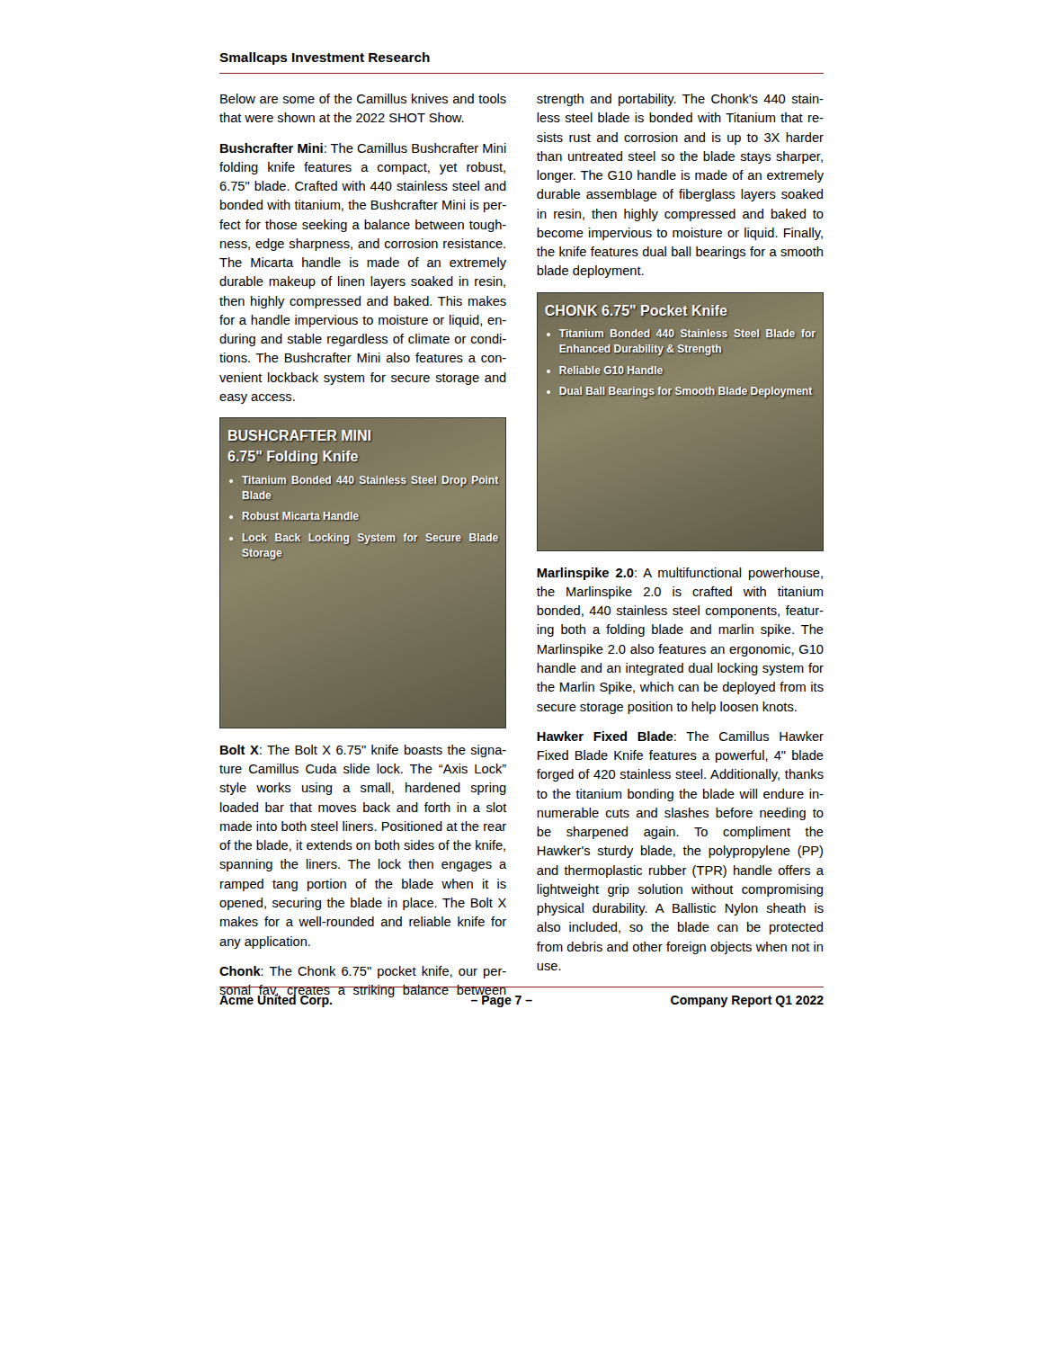Smallcaps Investment Research
Below are some of the Camillus knives and tools that were shown at the 2022 SHOT Show.
Bushcrafter Mini: The Camillus Bushcrafter Mini folding knife features a compact, yet robust, 6.75" blade. Crafted with 440 stainless steel and bonded with titanium, the Bushcrafter Mini is perfect for those seeking a balance between toughness, edge sharpness, and corrosion resistance. The Micarta handle is made of an extremely durable makeup of linen layers soaked in resin, then highly compressed and baked. This makes for a handle impervious to moisture or liquid, enduring and stable regardless of climate or conditions. The Bushcrafter Mini also features a convenient lockback system for secure storage and easy access.
BUSHCRAFTER MINI
6.75" Folding Knife
Titanium Bonded 440 Stainless Steel Drop Point Blade
Robust Micarta Handle
Lock Back Locking System for Secure Blade Storage
Bolt X: The Bolt X 6.75" knife boasts the signature Camillus Cuda slide lock. The “Axis Lock” style works using a small, hardened spring loaded bar that moves back and forth in a slot made into both steel liners. Positioned at the rear of the blade, it extends on both sides of the knife, spanning the liners. The lock then engages a ramped tang portion of the blade when it is opened, securing the blade in place. The Bolt X makes for a well-rounded and reliable knife for any application.
Chonk: The Chonk 6.75" pocket knife, our personal fav, creates a striking balance between strength and portability. The Chonk's 440 stainless steel blade is bonded with Titanium that resists rust and corrosion and is up to 3X harder than untreated steel so the blade stays sharper, longer. The G10 handle is made of an extremely durable assemblage of fiberglass layers soaked in resin, then highly compressed and baked to become impervious to moisture or liquid. Finally, the knife features dual ball bearings for a smooth blade deployment.
CHONK 6.75" Pocket Knife
Titanium Bonded 440 Stainless Steel Blade for Enhanced Durability & Strength
Reliable G10 Handle
Dual Ball Bearings for Smooth Blade Deployment
Marlinspike 2.0: A multifunctional powerhouse, the Marlinspike 2.0 is crafted with titanium bonded, 440 stainless steel components, featuring both a folding blade and marlin spike. The Marlinspike 2.0 also features an ergonomic, G10 handle and an integrated dual locking system for the Marlin Spike, which can be deployed from its secure storage position to help loosen knots.
Hawker Fixed Blade: The Camillus Hawker Fixed Blade Knife features a powerful, 4" blade forged of 420 stainless steel. Additionally, thanks to the titanium bonding the blade will endure innumerable cuts and slashes before needing to be sharpened again. To compliment the Hawker's sturdy blade, the polypropylene (PP) and thermoplastic rubber (TPR) handle offers a lightweight grip solution without compromising physical durability. A Ballistic Nylon sheath is also included, so the blade can be protected from debris and other foreign objects when not in use.
Acme United Corp. – Page 7 – Company Report Q1 2022